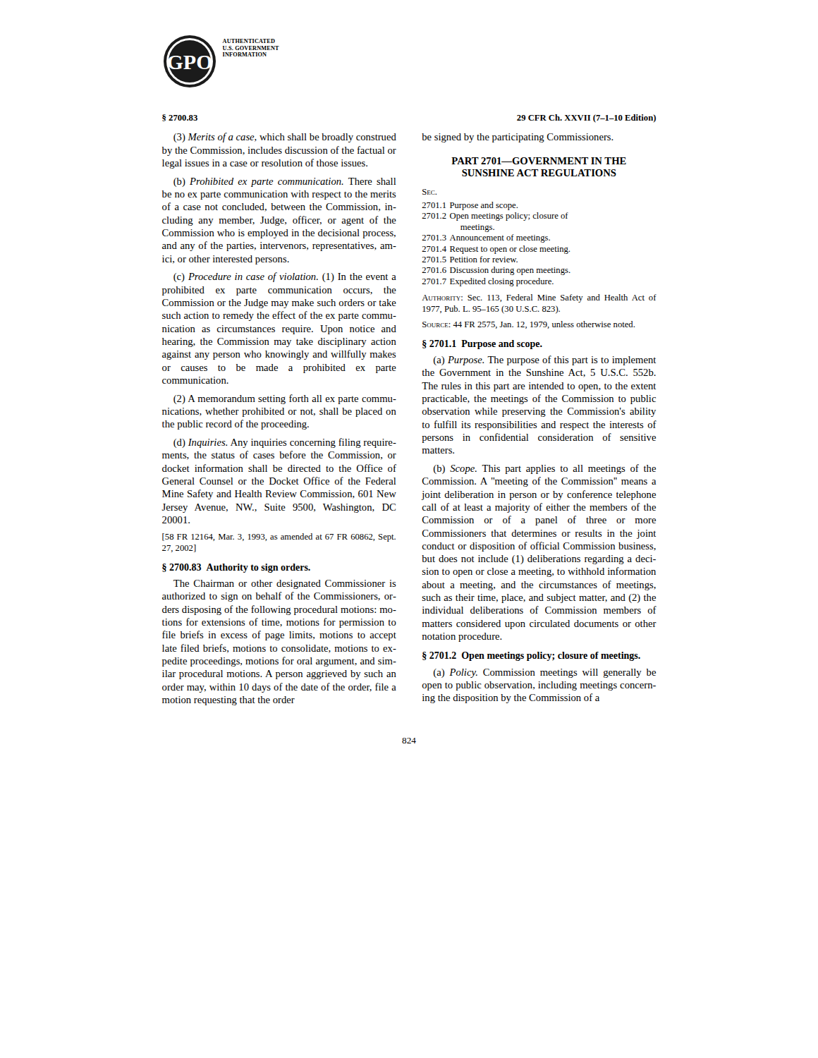GPO
Authenticated
U.S. Government
Information
§ 2700.83 29 CFR Ch. XXVII (7–1–10 Edition)
(3) Merits of a case, which shall be broadly construed by the Commission, includes discussion of the factual or legal issues in a case or resolution of those issues.
(b) Prohibited ex parte communication. There shall be no ex parte communication with respect to the merits of a case not concluded, between the Commission, including any member, Judge, officer, or agent of the Commission who is employed in the decisional process, and any of the parties, intervenors, representatives, amici, or other interested persons.
(c) Procedure in case of violation. (1) In the event a prohibited ex parte communication occurs, the Commission or the Judge may make such orders or take such action to remedy the effect of the ex parte communication as circumstances require. Upon notice and hearing, the Commission may take disciplinary action against any person who knowingly and willfully makes or causes to be made a prohibited ex parte communication.
(2) A memorandum setting forth all ex parte communications, whether prohibited or not, shall be placed on the public record of the proceeding.
(d) Inquiries. Any inquiries concerning filing requirements, the status of cases before the Commission, or docket information shall be directed to the Office of General Counsel or the Docket Office of the Federal Mine Safety and Health Review Commission, 601 New Jersey Avenue, NW., Suite 9500, Washington, DC 20001.
[58 FR 12164, Mar. 3, 1993, as amended at 67 FR 60862, Sept. 27, 2002]
§ 2700.83 Authority to sign orders.
The Chairman or other designated Commissioner is authorized to sign on behalf of the Commissioners, orders disposing of the following procedural motions: motions for extensions of time, motions for permission to file briefs in excess of page limits, motions to accept late filed briefs, motions to consolidate, motions to expedite proceedings, motions for oral argument, and similar procedural motions. A person aggrieved by such an order may, within 10 days of the date of the order, file a motion requesting that the order
be signed by the participating Commissioners.
PART 2701—GOVERNMENT IN THE
SUNSHINE ACT REGULATIONS
Sec.
2701.1 Purpose and scope.
2701.2 Open meetings policy; closure of
meetings.
2701.3 Announcement of meetings.
2701.4 Request to open or close meeting.
2701.5 Petition for review.
2701.6 Discussion during open meetings.
2701.7 Expedited closing procedure.
Authority: Sec. 113, Federal Mine Safety and Health Act of 1977, Pub. L. 95–165 (30 U.S.C. 823).
Source: 44 FR 2575, Jan. 12, 1979, unless otherwise noted.
§ 2701.1 Purpose and scope.
(a) Purpose. The purpose of this part is to implement the Government in the Sunshine Act, 5 U.S.C. 552b. The rules in this part are intended to open, to the extent practicable, the meetings of the Commission to public observation while preserving the Commission's ability to fulfill its responsibilities and respect the interests of persons in confidential consideration of sensitive matters.
(b) Scope. This part applies to all meetings of the Commission. A ''meeting of the Commission'' means a joint deliberation in person or by conference telephone call of at least a majority of either the members of the Commission or of a panel of three or more Commissioners that determines or results in the joint conduct or disposition of official Commission business, but does not include (1) deliberations regarding a decision to open or close a meeting, to withhold information about a meeting, and the circumstances of meetings, such as their time, place, and subject matter, and (2) the individual deliberations of Commission members of matters considered upon circulated documents or other notation procedure.
§ 2701.2 Open meetings policy; closure of meetings.
(a) Policy. Commission meetings will generally be open to public observation, including meetings concerning the disposition by the Commission of a
824